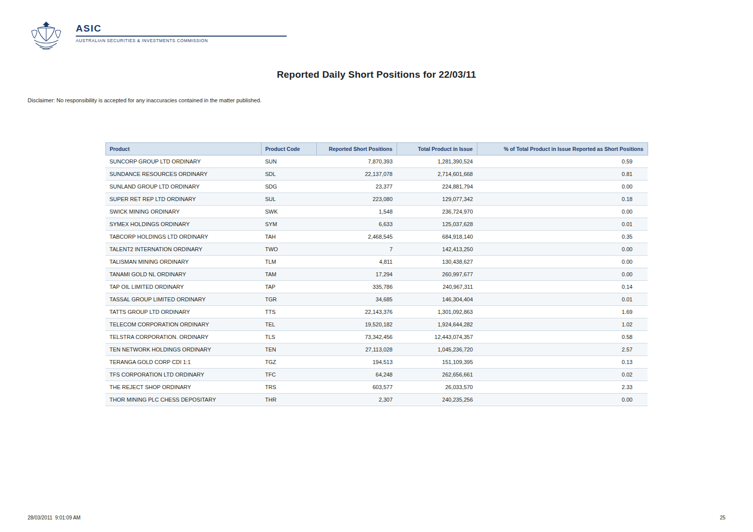ASIC
Australian Securities & Investments Commission
Reported Daily Short Positions for 22/03/11
Disclaimer: No responsibility is accepted for any inaccuracies contained in the matter published.
| Product | Product Code | Reported Short Positions | Total Product in Issue | % of Total Product in Issue Reported as Short Positions |
| --- | --- | --- | --- | --- |
| SUNCORP GROUP LTD ORDINARY | SUN | 7,870,393 | 1,281,390,524 | 0.59 |
| SUNDANCE RESOURCES ORDINARY | SDL | 22,137,078 | 2,714,601,668 | 0.81 |
| SUNLAND GROUP LTD ORDINARY | SDG | 23,377 | 224,881,794 | 0.00 |
| SUPER RET REP LTD ORDINARY | SUL | 223,080 | 129,077,342 | 0.18 |
| SWICK MINING ORDINARY | SWK | 1,548 | 236,724,970 | 0.00 |
| SYMEX HOLDINGS ORDINARY | SYM | 6,633 | 125,037,628 | 0.01 |
| TABCORP HOLDINGS LTD ORDINARY | TAH | 2,468,545 | 684,918,140 | 0.35 |
| TALENT2 INTERNATION ORDINARY | TWO | 7 | 142,413,250 | 0.00 |
| TALISMAN MINING ORDINARY | TLM | 4,811 | 130,438,627 | 0.00 |
| TANAMI GOLD NL ORDINARY | TAM | 17,294 | 260,997,677 | 0.00 |
| TAP OIL LIMITED ORDINARY | TAP | 335,786 | 240,967,311 | 0.14 |
| TASSAL GROUP LIMITED ORDINARY | TGR | 34,685 | 146,304,404 | 0.01 |
| TATTS GROUP LTD ORDINARY | TTS | 22,143,376 | 1,301,092,863 | 1.69 |
| TELECOM CORPORATION ORDINARY | TEL | 19,520,182 | 1,924,644,282 | 1.02 |
| TELSTRA CORPORATION. ORDINARY | TLS | 73,342,456 | 12,443,074,357 | 0.58 |
| TEN NETWORK HOLDINGS ORDINARY | TEN | 27,113,028 | 1,045,236,720 | 2.57 |
| TERANGA GOLD CORP CDI 1:1 | TGZ | 194,513 | 151,109,395 | 0.13 |
| TFS CORPORATION LTD ORDINARY | TFC | 64,248 | 262,656,661 | 0.02 |
| THE REJECT SHOP ORDINARY | TRS | 603,577 | 26,033,570 | 2.33 |
| THOR MINING PLC CHESS DEPOSITARY | THR | 2,307 | 240,235,256 | 0.00 |
28/03/2011 9:01:09 AM 25